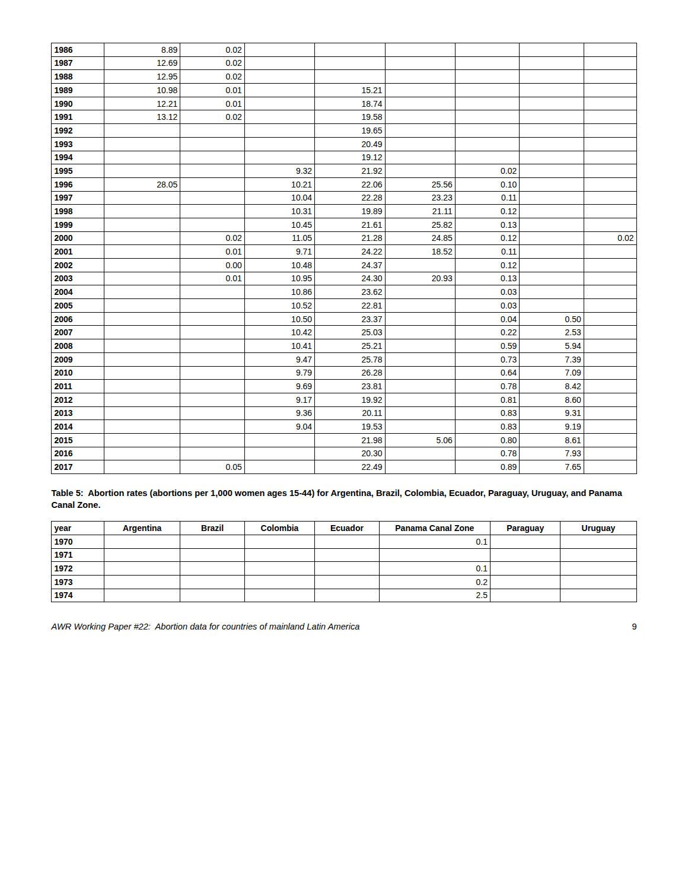| 1986 | 8.89 | 0.02 | | | | | | |
| 1987 | 12.69 | 0.02 | | | | | | |
| 1988 | 12.95 | 0.02 | | | | | | |
| 1989 | 10.98 | 0.01 | | 15.21 | | | | |
| 1990 | 12.21 | 0.01 | | 18.74 | | | | |
| 1991 | 13.12 | 0.02 | | 19.58 | | | | |
| 1992 | | | | 19.65 | | | | |
| 1993 | | | | 20.49 | | | | |
| 1994 | | | | 19.12 | | | | |
| 1995 | | | 9.32 | 21.92 | | 0.02 | | |
| 1996 | 28.05 | | 10.21 | 22.06 | 25.56 | 0.10 | | |
| 1997 | | | 10.04 | 22.28 | 23.23 | 0.11 | | |
| 1998 | | | 10.31 | 19.89 | 21.11 | 0.12 | | |
| 1999 | | | 10.45 | 21.61 | 25.82 | 0.13 | | |
| 2000 | | 0.02 | 11.05 | 21.28 | 24.85 | 0.12 | | 0.02 |
| 2001 | | 0.01 | 9.71 | 24.22 | 18.52 | 0.11 | | |
| 2002 | | 0.00 | 10.48 | 24.37 | | 0.12 | | |
| 2003 | | 0.01 | 10.95 | 24.30 | 20.93 | 0.13 | | |
| 2004 | | | 10.86 | 23.62 | | 0.03 | | |
| 2005 | | | 10.52 | 22.81 | | 0.03 | | |
| 2006 | | | 10.50 | 23.37 | | 0.04 | 0.50 | |
| 2007 | | | 10.42 | 25.03 | | 0.22 | 2.53 | |
| 2008 | | | 10.41 | 25.21 | | 0.59 | 5.94 | |
| 2009 | | | 9.47 | 25.78 | | 0.73 | 7.39 | |
| 2010 | | | 9.79 | 26.28 | | 0.64 | 7.09 | |
| 2011 | | | 9.69 | 23.81 | | 0.78 | 8.42 | |
| 2012 | | | 9.17 | 19.92 | | 0.81 | 8.60 | |
| 2013 | | | 9.36 | 20.11 | | 0.83 | 9.31 | |
| 2014 | | | 9.04 | 19.53 | | 0.83 | 9.19 | |
| 2015 | | | | 21.98 | 5.06 | 0.80 | 8.61 | |
| 2016 | | | | 20.30 | | 0.78 | 7.93 | |
| 2017 | | 0.05 | | 22.49 | | 0.89 | 7.65 | |
Table 5: Abortion rates (abortions per 1,000 women ages 15-44) for Argentina, Brazil, Colombia, Ecuador, Paraguay, Uruguay, and Panama Canal Zone.
| year | Argentina | Brazil | Colombia | Ecuador | Panama Canal Zone | Paraguay | Uruguay |
| --- | --- | --- | --- | --- | --- | --- | --- |
| 1970 | | | | | 0.1 | | |
| 1971 | | | | | | | |
| 1972 | | | | | 0.1 | | |
| 1973 | | | | | 0.2 | | |
| 1974 | | | | | 2.5 | | |
AWR Working Paper #22: Abortion data for countries of mainland Latin America 9